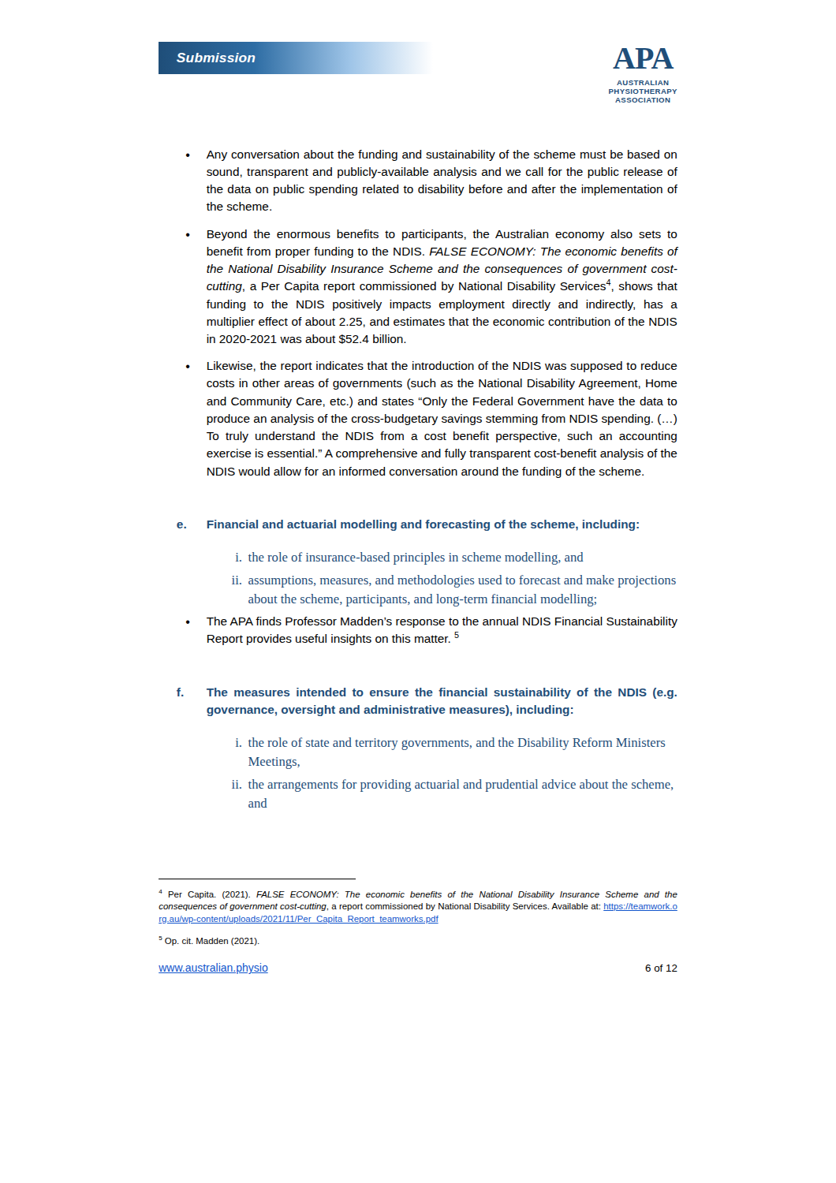Submission
APA
AUSTRALIAN
PHYSIOTHERAPY
ASSOCIATION
Any conversation about the funding and sustainability of the scheme must be based on sound, transparent and publicly-available analysis and we call for the public release of the data on public spending related to disability before and after the implementation of the scheme.
Beyond the enormous benefits to participants, the Australian economy also sets to benefit from proper funding to the NDIS. FALSE ECONOMY: The economic benefits of the National Disability Insurance Scheme and the consequences of government cost-cutting, a Per Capita report commissioned by National Disability Services4, shows that funding to the NDIS positively impacts employment directly and indirectly, has a multiplier effect of about 2.25, and estimates that the economic contribution of the NDIS in 2020-2021 was about $52.4 billion.
Likewise, the report indicates that the introduction of the NDIS was supposed to reduce costs in other areas of governments (such as the National Disability Agreement, Home and Community Care, etc.) and states “Only the Federal Government have the data to produce an analysis of the cross-budgetary savings stemming from NDIS spending. (…) To truly understand the NDIS from a cost benefit perspective, such an accounting exercise is essential.” A comprehensive and fully transparent cost-benefit analysis of the NDIS would allow for an informed conversation around the funding of the scheme.
e.
Financial and actuarial modelling and forecasting of the scheme, including:
the role of insurance-based principles in scheme modelling, and
assumptions, measures, and methodologies used to forecast and make projections about the scheme, participants, and long-term financial modelling;
The APA finds Professor Madden’s response to the annual NDIS Financial Sustainability Report provides useful insights on this matter. 5
f.
The measures intended to ensure the financial sustainability of the NDIS (e.g. governance, oversight and administrative measures), including:
the role of state and territory governments, and the Disability Reform Ministers Meetings,
the arrangements for providing actuarial and prudential advice about the scheme, and
4 Per Capita. (2021). FALSE ECONOMY: The economic benefits of the National Disability Insurance Scheme and the consequences of government cost-cutting, a report commissioned by National Disability Services. Available at: https://teamwork.org.au/wp-content/uploads/2021/11/Per_Capita_Report_teamworks.pdf
5 Op. cit. Madden (2021).
www.australian.physio
6 of 12